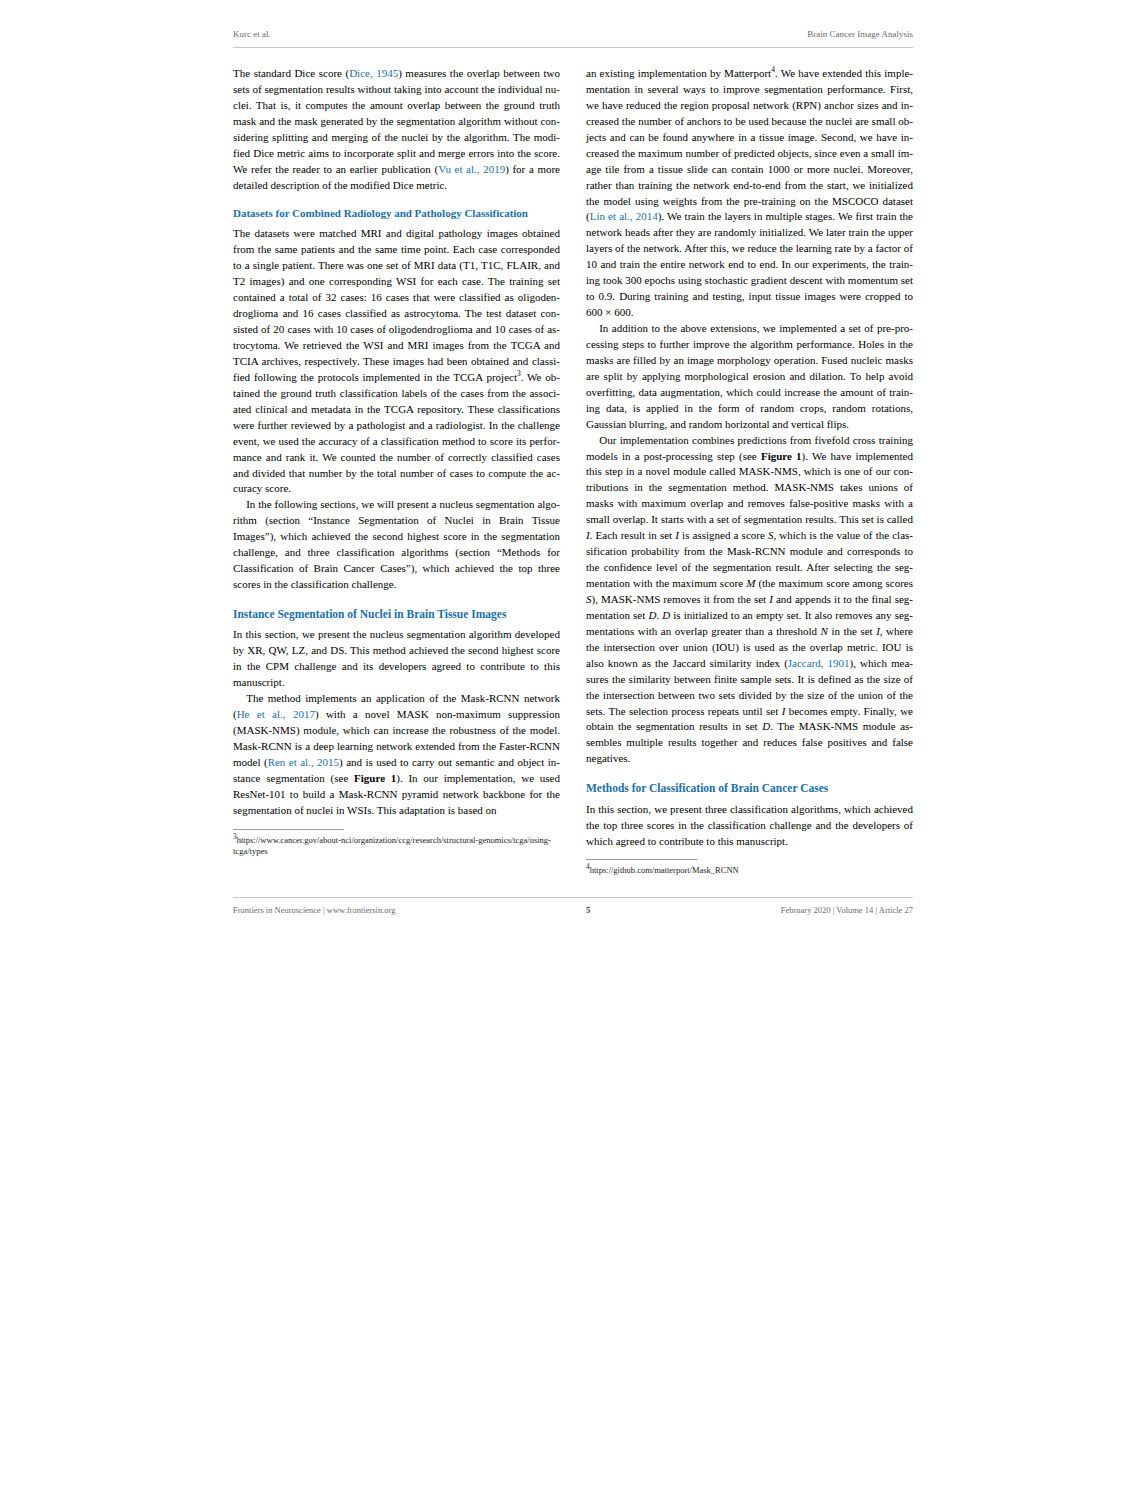Kurc et al.
Brain Cancer Image Analysis
The standard Dice score (Dice, 1945) measures the overlap between two sets of segmentation results without taking into account the individual nuclei. That is, it computes the amount overlap between the ground truth mask and the mask generated by the segmentation algorithm without considering splitting and merging of the nuclei by the algorithm. The modified Dice metric aims to incorporate split and merge errors into the score. We refer the reader to an earlier publication (Vu et al., 2019) for a more detailed description of the modified Dice metric.
Datasets for Combined Radiology and Pathology Classification
The datasets were matched MRI and digital pathology images obtained from the same patients and the same time point. Each case corresponded to a single patient. There was one set of MRI data (T1, T1C, FLAIR, and T2 images) and one corresponding WSI for each case. The training set contained a total of 32 cases: 16 cases that were classified as oligodendroglioma and 16 cases classified as astrocytoma. The test dataset consisted of 20 cases with 10 cases of oligodendroglioma and 10 cases of astrocytoma. We retrieved the WSI and MRI images from the TCGA and TCIA archives, respectively. These images had been obtained and classified following the protocols implemented in the TCGA project3. We obtained the ground truth classification labels of the cases from the associated clinical and metadata in the TCGA repository. These classifications were further reviewed by a pathologist and a radiologist. In the challenge event, we used the accuracy of a classification method to score its performance and rank it. We counted the number of correctly classified cases and divided that number by the total number of cases to compute the accuracy score.
In the following sections, we will present a nucleus segmentation algorithm (section “Instance Segmentation of Nuclei in Brain Tissue Images”), which achieved the second highest score in the segmentation challenge, and three classification algorithms (section “Methods for Classification of Brain Cancer Cases”), which achieved the top three scores in the classification challenge.
Instance Segmentation of Nuclei in Brain Tissue Images
In this section, we present the nucleus segmentation algorithm developed by XR, QW, LZ, and DS. This method achieved the second highest score in the CPM challenge and its developers agreed to contribute to this manuscript.
The method implements an application of the Mask-RCNN network (He et al., 2017) with a novel MASK non-maximum suppression (MASK-NMS) module, which can increase the robustness of the model. Mask-RCNN is a deep learning network extended from the Faster-RCNN model (Ren et al., 2015) and is used to carry out semantic and object instance segmentation (see Figure 1). In our implementation, we used ResNet-101 to build a Mask-RCNN pyramid network backbone for the segmentation of nuclei in WSIs. This adaptation is based on
3https://www.cancer.gov/about-nci/organization/ccg/research/structural-genomics/tcga/using-tcga/types
an existing implementation by Matterport4. We have extended this implementation in several ways to improve segmentation performance. First, we have reduced the region proposal network (RPN) anchor sizes and increased the number of anchors to be used because the nuclei are small objects and can be found anywhere in a tissue image. Second, we have increased the maximum number of predicted objects, since even a small image tile from a tissue slide can contain 1000 or more nuclei. Moreover, rather than training the network end-to-end from the start, we initialized the model using weights from the pre-training on the MSCOCO dataset (Lin et al., 2014). We train the layers in multiple stages. We first train the network heads after they are randomly initialized. We later train the upper layers of the network. After this, we reduce the learning rate by a factor of 10 and train the entire network end to end. In our experiments, the training took 300 epochs using stochastic gradient descent with momentum set to 0.9. During training and testing, input tissue images were cropped to 600 × 600.
In addition to the above extensions, we implemented a set of pre-processing steps to further improve the algorithm performance. Holes in the masks are filled by an image morphology operation. Fused nucleic masks are split by applying morphological erosion and dilation. To help avoid overfitting, data augmentation, which could increase the amount of training data, is applied in the form of random crops, random rotations, Gaussian blurring, and random horizontal and vertical flips.
Our implementation combines predictions from fivefold cross training models in a post-processing step (see Figure 1). We have implemented this step in a novel module called MASK-NMS, which is one of our contributions in the segmentation method. MASK-NMS takes unions of masks with maximum overlap and removes false-positive masks with a small overlap. It starts with a set of segmentation results. This set is called I. Each result in set I is assigned a score S, which is the value of the classification probability from the Mask-RCNN module and corresponds to the confidence level of the segmentation result. After selecting the segmentation with the maximum score M (the maximum score among scores S), MASK-NMS removes it from the set I and appends it to the final segmentation set D. D is initialized to an empty set. It also removes any segmentations with an overlap greater than a threshold N in the set I, where the intersection over union (IOU) is used as the overlap metric. IOU is also known as the Jaccard similarity index (Jaccard, 1901), which measures the similarity between finite sample sets. It is defined as the size of the intersection between two sets divided by the size of the union of the sets. The selection process repeats until set I becomes empty. Finally, we obtain the segmentation results in set D. The MASK-NMS module assembles multiple results together and reduces false positives and false negatives.
Methods for Classification of Brain Cancer Cases
In this section, we present three classification algorithms, which achieved the top three scores in the classification challenge and the developers of which agreed to contribute to this manuscript.
4https://github.com/matterport/Mask_RCNN
Frontiers in Neuroscience | www.frontiersin.org
5
February 2020 | Volume 14 | Article 27